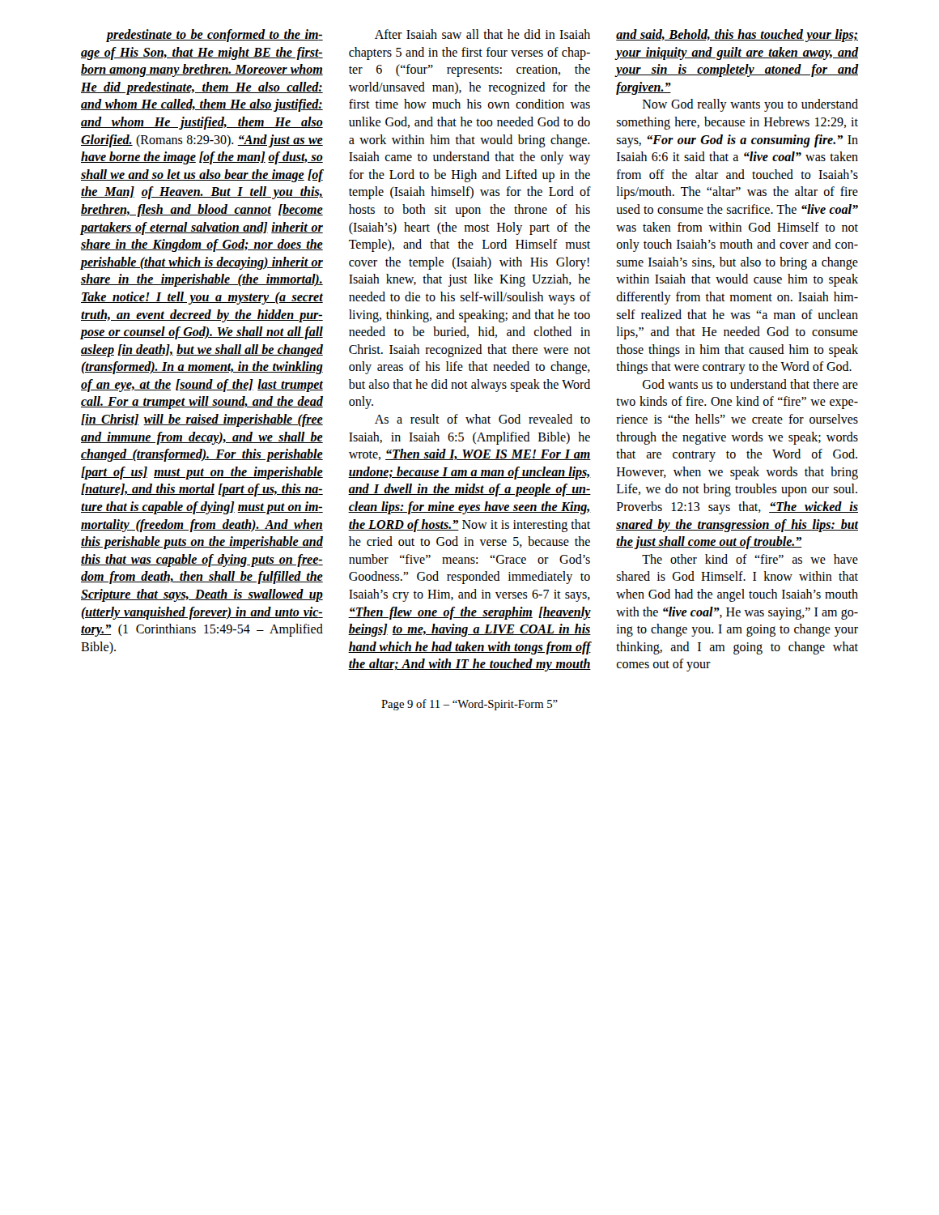predestinate to be conformed to the image of His Son, that He might BE the firstborn among many brethren. Moreover whom He did predestinate, them He also called: and whom He called, them He also justified: and whom He justified, them He also Glorified. (Romans 8:29-30). “And just as we have borne the image [of the man] of dust, so shall we and so let us also bear the image [of the Man] of Heaven. But I tell you this, brethren, flesh and blood cannot [become partakers of eternal salvation and] inherit or share in the Kingdom of God; nor does the perishable (that which is decaying) inherit or share in the imperishable (the immortal). Take notice! I tell you a mystery (a secret truth, an event decreed by the hidden purpose or counsel of God). We shall not all fall asleep [in death], but we shall all be changed (transformed). In a moment, in the twinkling of an eye, at the [sound of the] last trumpet call. For a trumpet will sound, and the dead [in Christ] will be raised imperishable (free and immune from decay), and we shall be changed (transformed). For this perishable [part of us] must put on the imperishable [nature], and this mortal [part of us, this nature that is capable of dying] must put on immortality (freedom from death). And when this perishable puts on the imperishable and this that was capable of dying puts on freedom from death, then shall be fulfilled the Scripture that says, Death is swallowed up (utterly vanquished forever) in and unto victory.” (1 Corinthians 15:49-54 – Amplified Bible).
After Isaiah saw all that he did in Isaiah chapters 5 and in the first four verses of chapter 6 (“four” represents: creation, the world/unsaved man), he recognized for the first time how much his own condition was unlike God, and that he too needed God to do a work within him that would bring change. Isaiah came to understand that the only way for the Lord to be High and Lifted up in the temple (Isaiah himself) was for the Lord of hosts to both sit upon the throne of his (Isaiah’s) heart (the most Holy part of the Temple), and that the Lord Himself must cover the temple (Isaiah) with His Glory! Isaiah knew, that just like King Uzziah, he needed to die to his self-will/soulish ways of living, thinking, and speaking; and that he too needed to be buried, hid, and clothed in Christ. Isaiah recognized that there were not only areas of his life that needed to change, but also that he did not always speak the Word only.
As a result of what God revealed to Isaiah, in Isaiah 6:5 (Amplified Bible) he wrote, “Then said I, WOE IS ME! For I am undone; because I am a man of unclean lips, and I dwell in the midst of a people of unclean lips: for mine eyes have seen the King, the LORD of hosts.” Now it is interesting that he cried out to God in verse 5, because the number “five” means: “Grace or God’s Goodness.” God responded immediately to Isaiah’s cry to Him, and in verses 6-7 it says, “Then flew one of the seraphim [heavenly beings] to me, having a LIVE COAL in his hand which he had taken with tongs from off the altar; And with IT he touched my mouth and said, Behold, this has touched your lips; your iniquity and guilt are taken away, and your sin is completely atoned for and forgiven.”
Now God really wants you to understand something here, because in Hebrews 12:29, it says, “For our God is a consuming fire.” In Isaiah 6:6 it said that a “live coal” was taken from off the altar and touched to Isaiah’s lips/mouth. The “altar” was the altar of fire used to consume the sacrifice. The “live coal” was taken from within God Himself to not only touch Isaiah’s mouth and cover and consume Isaiah’s sins, but also to bring a change within Isaiah that would cause him to speak differently from that moment on. Isaiah himself realized that he was “a man of unclean lips,” and that He needed God to consume those things in him that caused him to speak things that were contrary to the Word of God.
God wants us to understand that there are two kinds of fire. One kind of “fire” we experience is “the hells” we create for ourselves through the negative words we speak; words that are contrary to the Word of God. However, when we speak words that bring Life, we do not bring troubles upon our soul. Proverbs 12:13 says that, “The wicked is snared by the transgression of his lips: but the just shall come out of trouble.”
The other kind of “fire” as we have shared is God Himself. I know within that when God had the angel touch Isaiah’s mouth with the “live coal”, He was saying,” I am going to change you. I am going to change your thinking, and I am going to change what comes out of your
Page 9 of 11 – “Word-Spirit-Form 5”